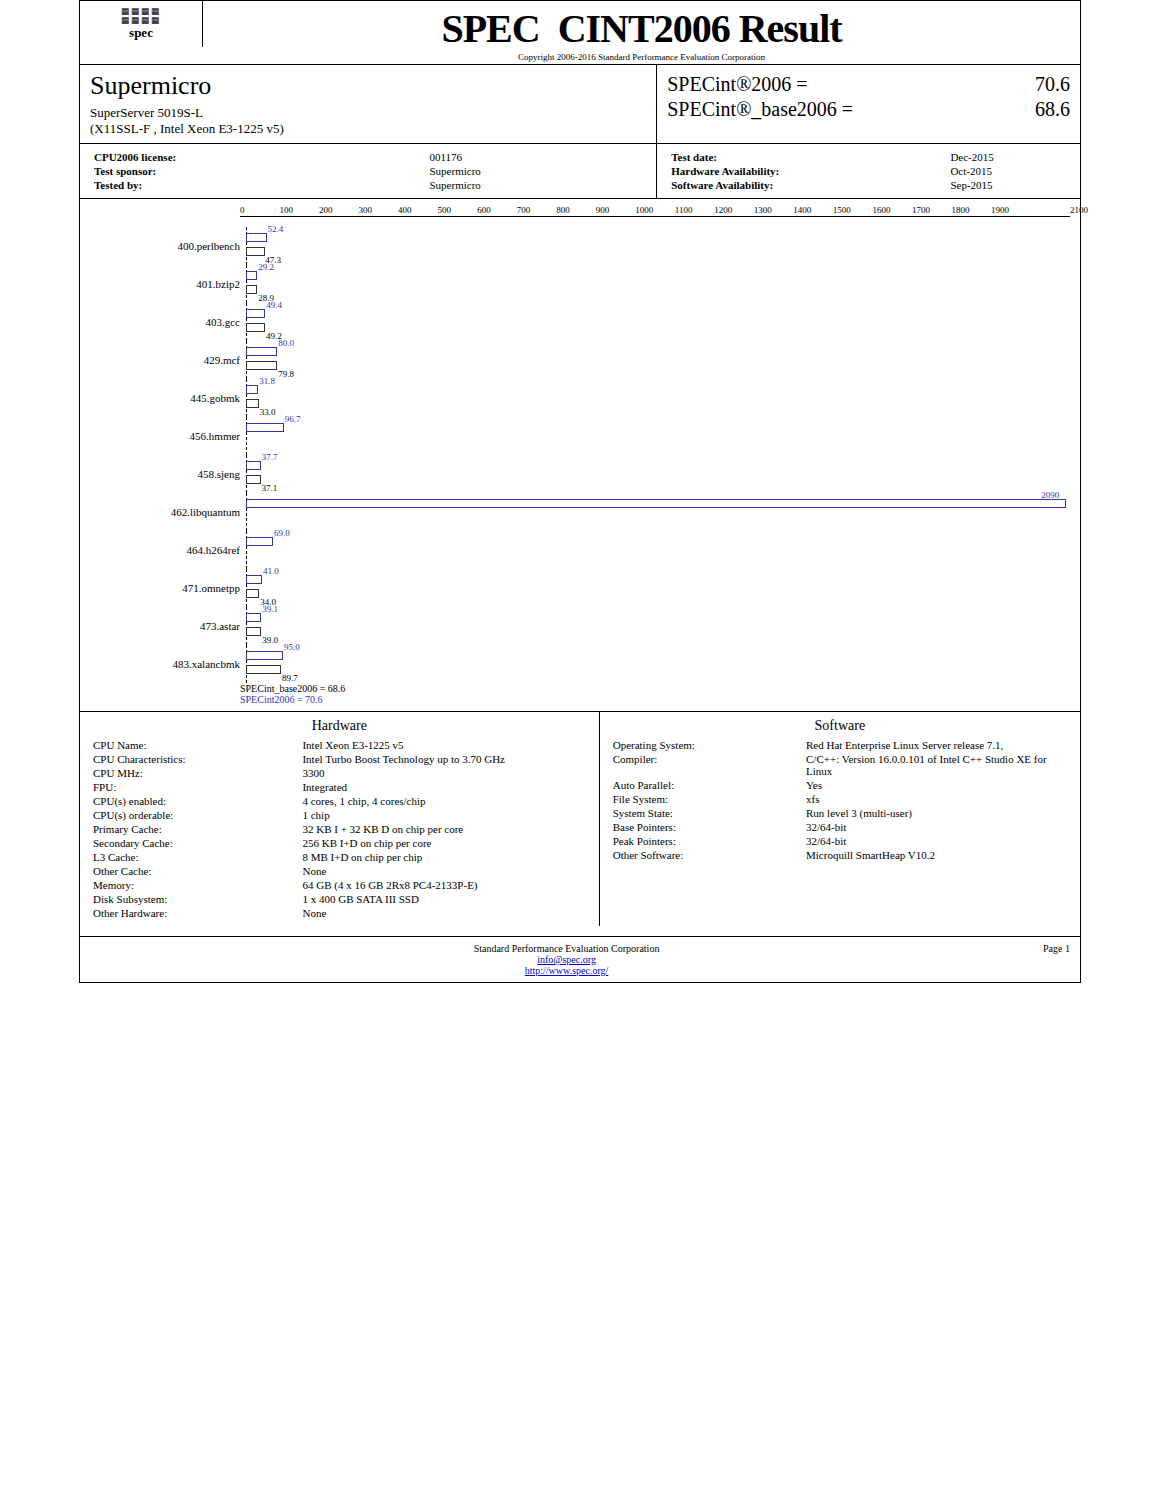▦▦▦▦
▦▦▦▦
spec
SPEC CINT2006 Result
Copyright 2006-2016 Standard Performance Evaluation Corporation
Supermicro
SuperServer 5019S-L
(X11SSL-F , Intel Xeon E3-1225 v5)
SPECint®2006 = 70.6
SPECint®_base2006 = 68.6
| CPU2006 license: | 001176 |
| Test sponsor: | Supermicro |
| Tested by: | Supermicro |
| Test date: | Dec-2015 |
| Hardware Availability: | Oct-2015 |
| Software Availability: | Sep-2015 |
0 100 200 300 400 500 600 700 800 900 1000 1100 1200 1300 1400 1500 1600 1700 1800 1900 2100
400.perlbench
52.4
47.3
401.bzip2
29.2
28.9
403.gcc
49.4
49.2
429.mcf
80.0
79.8
445.gobmk
31.8
33.0
456.hmmer
96.7
458.sjeng
37.7
37.1
462.libquantum
2090
464.h264ref
69.0
471.omnetpp
41.0
34.0
473.astar
39.1
39.0
483.xalancbmk
95.0
89.7
SPECint_base2006 = 68.6
SPECint2006 = 70.6
Hardware
| CPU Name: | Intel Xeon E3-1225 v5 |
| CPU Characteristics: | Intel Turbo Boost Technology up to 3.70 GHz |
| CPU MHz: | 3300 |
| FPU: | Integrated |
| CPU(s) enabled: | 4 cores, 1 chip, 4 cores/chip |
| CPU(s) orderable: | 1 chip |
| Primary Cache: | 32 KB I + 32 KB D on chip per core |
| Secondary Cache: | 256 KB I+D on chip per core |
| L3 Cache: | 8 MB I+D on chip per chip |
| Other Cache: | None |
| Memory: | 64 GB (4 x 16 GB 2Rx8 PC4-2133P-E) |
| Disk Subsystem: | 1 x 400 GB SATA III SSD |
| Other Hardware: | None |
Software
| Operating System: | Red Hat Enterprise Linux Server release 7.1, |
| Compiler: | C/C++: Version 16.0.0.101 of Intel C++ Studio XE for Linux |
| Auto Parallel: | Yes |
| File System: | xfs |
| System State: | Run level 3 (multi-user) |
| Base Pointers: | 32/64-bit |
| Peak Pointers: | 32/64-bit |
| Other Software: | Microquill SmartHeap V10.2 |
Standard Performance Evaluation Corporation
info@spec.org
http://www.spec.org/
Page 1